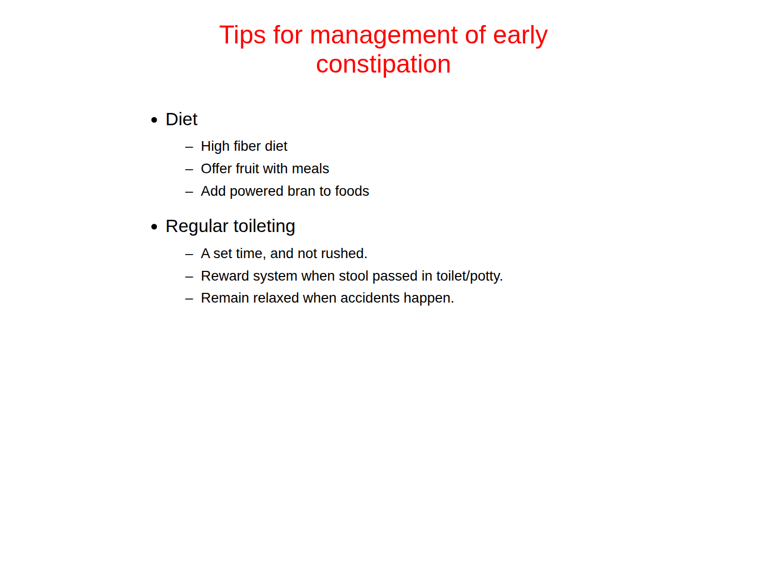Tips for management of early constipation
Diet
High fiber diet
Offer fruit with meals
Add powered bran to foods
Regular toileting
A set time, and not rushed.
Reward system when stool passed in toilet/potty.
Remain relaxed when accidents happen.